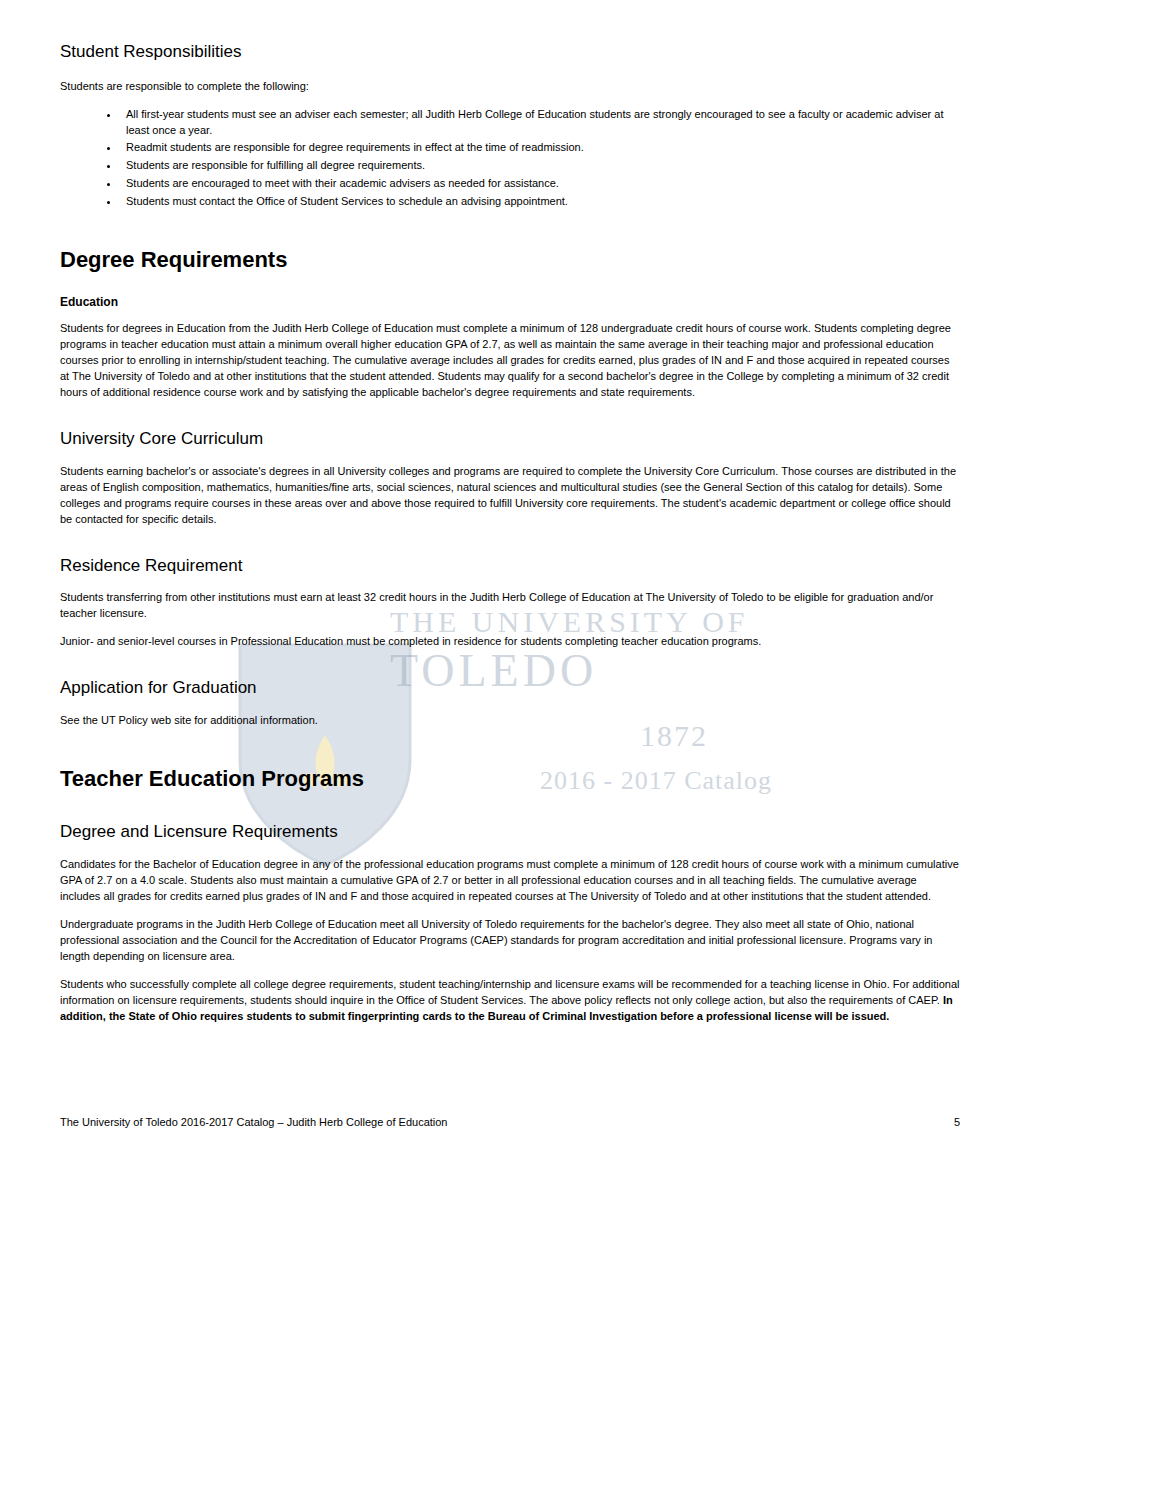THE UNIVERSITY OF
TOLEDO
1872
2016 - 2017 Catalog
Student Responsibilities
Students are responsible to complete the following:
All first-year students must see an adviser each semester; all Judith Herb College of Education students are strongly encouraged to see a faculty or academic adviser at least once a year.
Readmit students are responsible for degree requirements in effect at the time of readmission.
Students are responsible for fulfilling all degree requirements.
Students are encouraged to meet with their academic advisers as needed for assistance.
Students must contact the Office of Student Services to schedule an advising appointment.
Degree Requirements
Education
Students for degrees in Education from the Judith Herb College of Education must complete a minimum of 128 undergraduate credit hours of course work. Students completing degree programs in teacher education must attain a minimum overall higher education GPA of 2.7, as well as maintain the same average in their teaching major and professional education courses prior to enrolling in internship/student teaching. The cumulative average includes all grades for credits earned, plus grades of IN and F and those acquired in repeated courses at The University of Toledo and at other institutions that the student attended. Students may qualify for a second bachelor's degree in the College by completing a minimum of 32 credit hours of additional residence course work and by satisfying the applicable bachelor's degree requirements and state requirements.
University Core Curriculum
Students earning bachelor's or associate's degrees in all University colleges and programs are required to complete the University Core Curriculum. Those courses are distributed in the areas of English composition, mathematics, humanities/fine arts, social sciences, natural sciences and multicultural studies (see the General Section of this catalog for details). Some colleges and programs require courses in these areas over and above those required to fulfill University core requirements. The student's academic department or college office should be contacted for specific details.
Residence Requirement
Students transferring from other institutions must earn at least 32 credit hours in the Judith Herb College of Education at The University of Toledo to be eligible for graduation and/or teacher licensure.
Junior- and senior-level courses in Professional Education must be completed in residence for students completing teacher education programs.
Application for Graduation
See the UT Policy web site for additional information.
Teacher Education Programs
Degree and Licensure Requirements
Candidates for the Bachelor of Education degree in any of the professional education programs must complete a minimum of 128 credit hours of course work with a minimum cumulative GPA of 2.7 on a 4.0 scale. Students also must maintain a cumulative GPA of 2.7 or better in all professional education courses and in all teaching fields. The cumulative average includes all grades for credits earned plus grades of IN and F and those acquired in repeated courses at The University of Toledo and at other institutions that the student attended.
Undergraduate programs in the Judith Herb College of Education meet all University of Toledo requirements for the bachelor's degree. They also meet all state of Ohio, national professional association and the Council for the Accreditation of Educator Programs (CAEP) standards for program accreditation and initial professional licensure. Programs vary in length depending on licensure area.
Students who successfully complete all college degree requirements, student teaching/internship and licensure exams will be recommended for a teaching license in Ohio. For additional information on licensure requirements, students should inquire in the Office of Student Services. The above policy reflects not only college action, but also the requirements of CAEP. In addition, the State of Ohio requires students to submit fingerprinting cards to the Bureau of Criminal Investigation before a professional license will be issued.
The University of Toledo 2016-2017 Catalog – Judith Herb College of Education 5